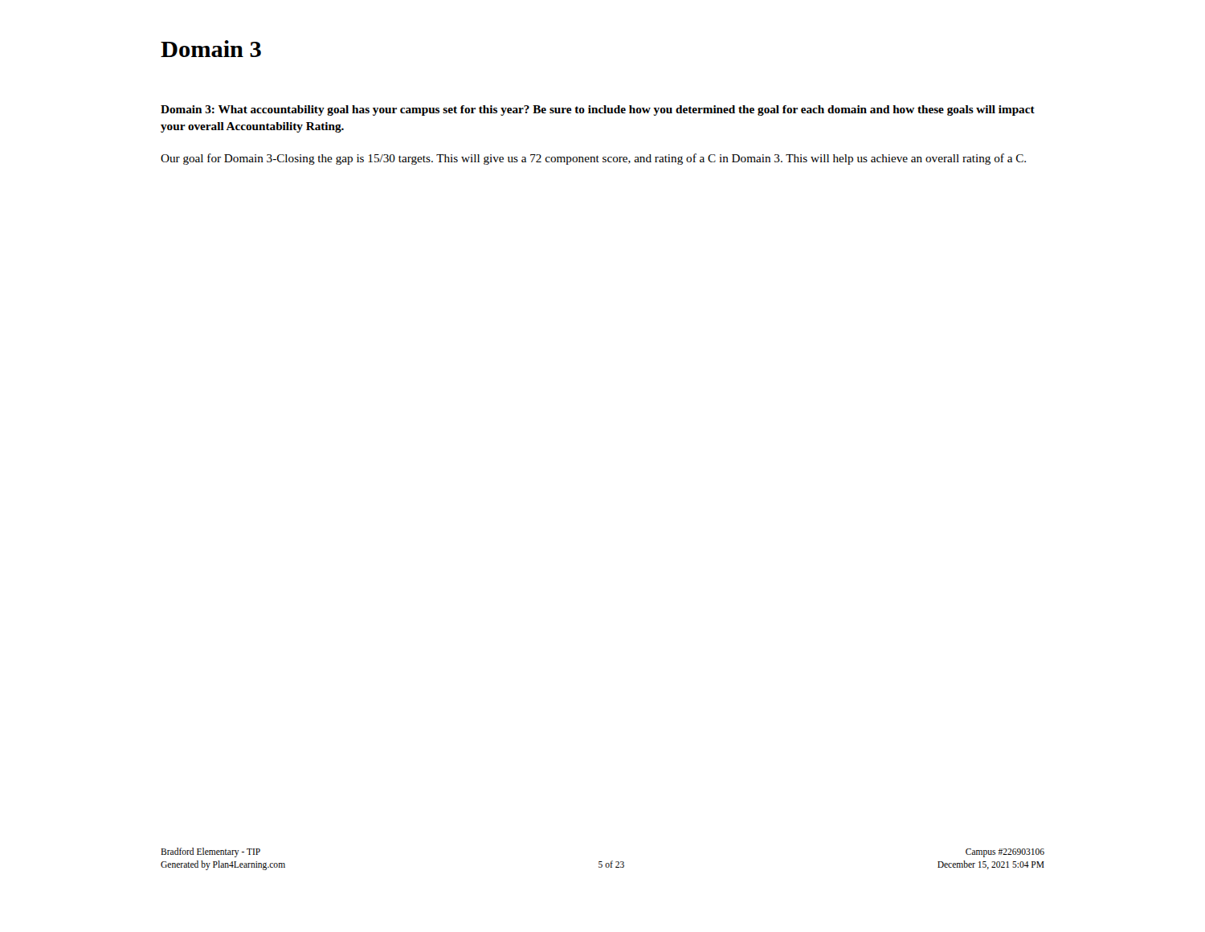Domain 3
Domain 3: What accountability goal has your campus set for this year? Be sure to include how you determined the goal for each domain and how these goals will impact your overall Accountability Rating.
Our goal for Domain 3-Closing the gap is 15/30 targets. This will give us a 72 component score, and rating of a C in Domain 3. This will help us achieve an overall rating of a C.
Bradford Elementary - TIP
Generated by Plan4Learning.com
5 of 23
Campus #226903106
December 15, 2021 5:04 PM